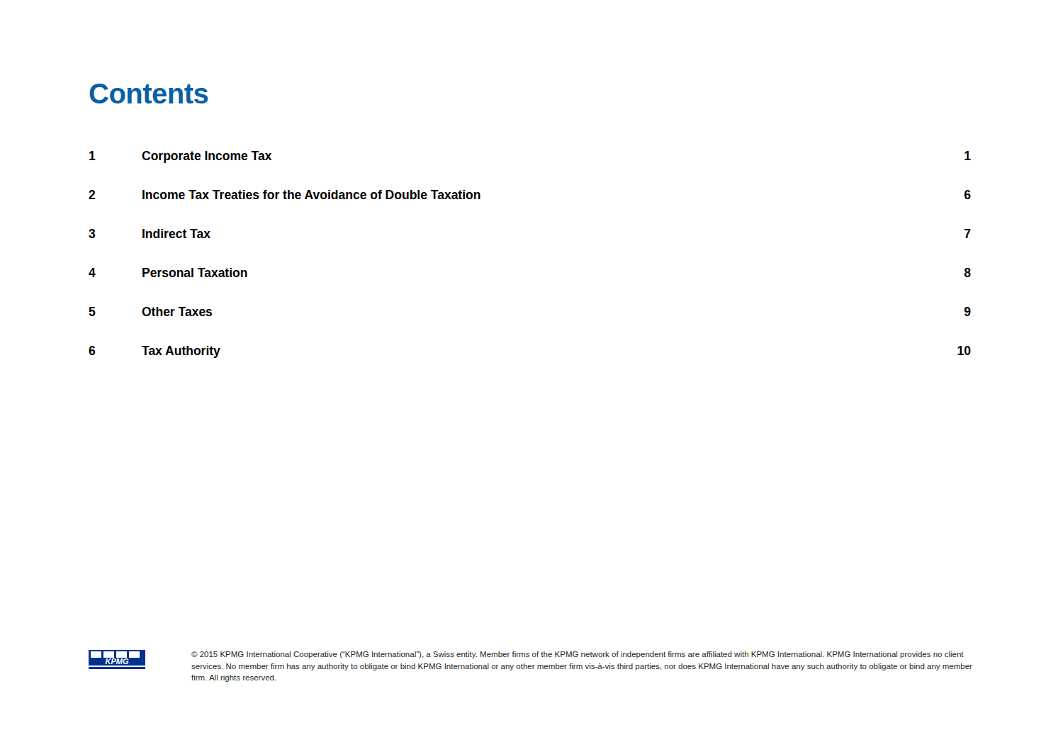Contents
| 1 | Corporate Income Tax | 1 |
| 2 | Income Tax Treaties for the Avoidance of Double Taxation | 6 |
| 3 | Indirect Tax | 7 |
| 4 | Personal Taxation | 8 |
| 5 | Other Taxes | 9 |
| 6 | Tax Authority | 10 |
KPMG
© 2015 KPMG International Cooperative (“KPMG International”), a Swiss entity. Member firms of the KPMG network of independent firms are affiliated with KPMG International. KPMG International provides no client services. No member firm has any authority to obligate or bind KPMG International or any other member firm vis-à-vis third parties, nor does KPMG International have any such authority to obligate or bind any member firm. All rights reserved.